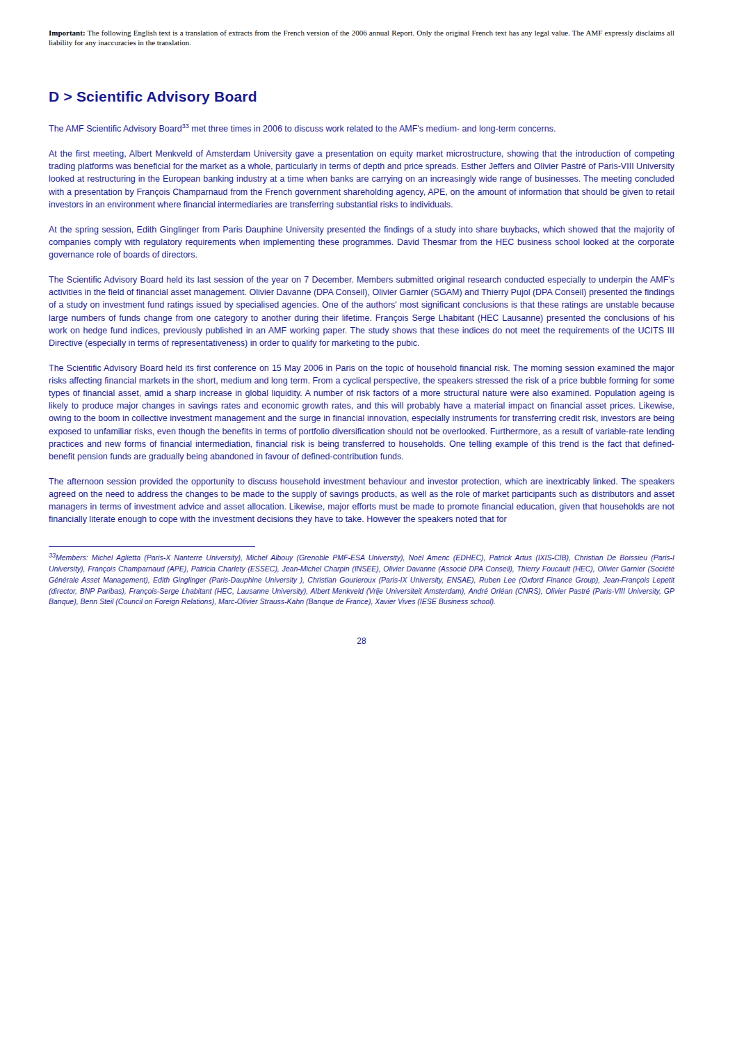Important: The following English text is a translation of extracts from the French version of the 2006 annual Report. Only the original French text has any legal value. The AMF expressly disclaims all liability for any inaccuracies in the translation.
D > Scientific Advisory Board
The AMF Scientific Advisory Board33 met three times in 2006 to discuss work related to the AMF's medium- and long-term concerns.
At the first meeting, Albert Menkveld of Amsterdam University gave a presentation on equity market microstructure, showing that the introduction of competing trading platforms was beneficial for the market as a whole, particularly in terms of depth and price spreads. Esther Jeffers and Olivier Pastré of Paris-VIII University looked at restructuring in the European banking industry at a time when banks are carrying on an increasingly wide range of businesses. The meeting concluded with a presentation by François Champarnaud from the French government shareholding agency, APE, on the amount of information that should be given to retail investors in an environment where financial intermediaries are transferring substantial risks to individuals.
At the spring session, Edith Ginglinger from Paris Dauphine University presented the findings of a study into share buybacks, which showed that the majority of companies comply with regulatory requirements when implementing these programmes. David Thesmar from the HEC business school looked at the corporate governance role of boards of directors.
The Scientific Advisory Board held its last session of the year on 7 December. Members submitted original research conducted especially to underpin the AMF's activities in the field of financial asset management. Olivier Davanne (DPA Conseil), Olivier Garnier (SGAM) and Thierry Pujol (DPA Conseil) presented the findings of a study on investment fund ratings issued by specialised agencies. One of the authors' most significant conclusions is that these ratings are unstable because large numbers of funds change from one category to another during their lifetime. François Serge Lhabitant (HEC Lausanne) presented the conclusions of his work on hedge fund indices, previously published in an AMF working paper. The study shows that these indices do not meet the requirements of the UCITS III Directive (especially in terms of representativeness) in order to qualify for marketing to the pubic.
The Scientific Advisory Board held its first conference on 15 May 2006 in Paris on the topic of household financial risk. The morning session examined the major risks affecting financial markets in the short, medium and long term. From a cyclical perspective, the speakers stressed the risk of a price bubble forming for some types of financial asset, amid a sharp increase in global liquidity. A number of risk factors of a more structural nature were also examined. Population ageing is likely to produce major changes in savings rates and economic growth rates, and this will probably have a material impact on financial asset prices. Likewise, owing to the boom in collective investment management and the surge in financial innovation, especially instruments for transferring credit risk, investors are being exposed to unfamiliar risks, even though the benefits in terms of portfolio diversification should not be overlooked. Furthermore, as a result of variable-rate lending practices and new forms of financial intermediation, financial risk is being transferred to households. One telling example of this trend is the fact that defined-benefit pension funds are gradually being abandoned in favour of defined-contribution funds.
The afternoon session provided the opportunity to discuss household investment behaviour and investor protection, which are inextricably linked. The speakers agreed on the need to address the changes to be made to the supply of savings products, as well as the role of market participants such as distributors and asset managers in terms of investment advice and asset allocation. Likewise, major efforts must be made to promote financial education, given that households are not financially literate enough to cope with the investment decisions they have to take. However the speakers noted that for
33Members: Michel Aglietta (Paris-X Nanterre University), Michel Albouy (Grenoble PMF-ESA University), Noël Amenc (EDHEC), Patrick Artus (IXIS-CIB), Christian De Boissieu (Paris-I University), François Champarnaud (APE), Patricia Charlety (ESSEC), Jean-Michel Charpin (INSEE), Olivier Davanne (Associé DPA Conseil), Thierry Foucault (HEC), Olivier Garnier (Société Générale Asset Management), Edith Ginglinger (Paris-Dauphine University ), Christian Gourieroux (Paris-IX University, ENSAE), Ruben Lee (Oxford Finance Group), Jean-François Lepetit (director, BNP Paribas), François-Serge Lhabitant (HEC, Lausanne University), Albert Menkveld (Vrije Universiteit Amsterdam), André Orléan (CNRS), Olivier Pastré (Paris-VIII University, GP Banque), Benn Steil (Council on Foreign Relations), Marc-Olivier Strauss-Kahn (Banque de France), Xavier Vives (IESE Business school).
28